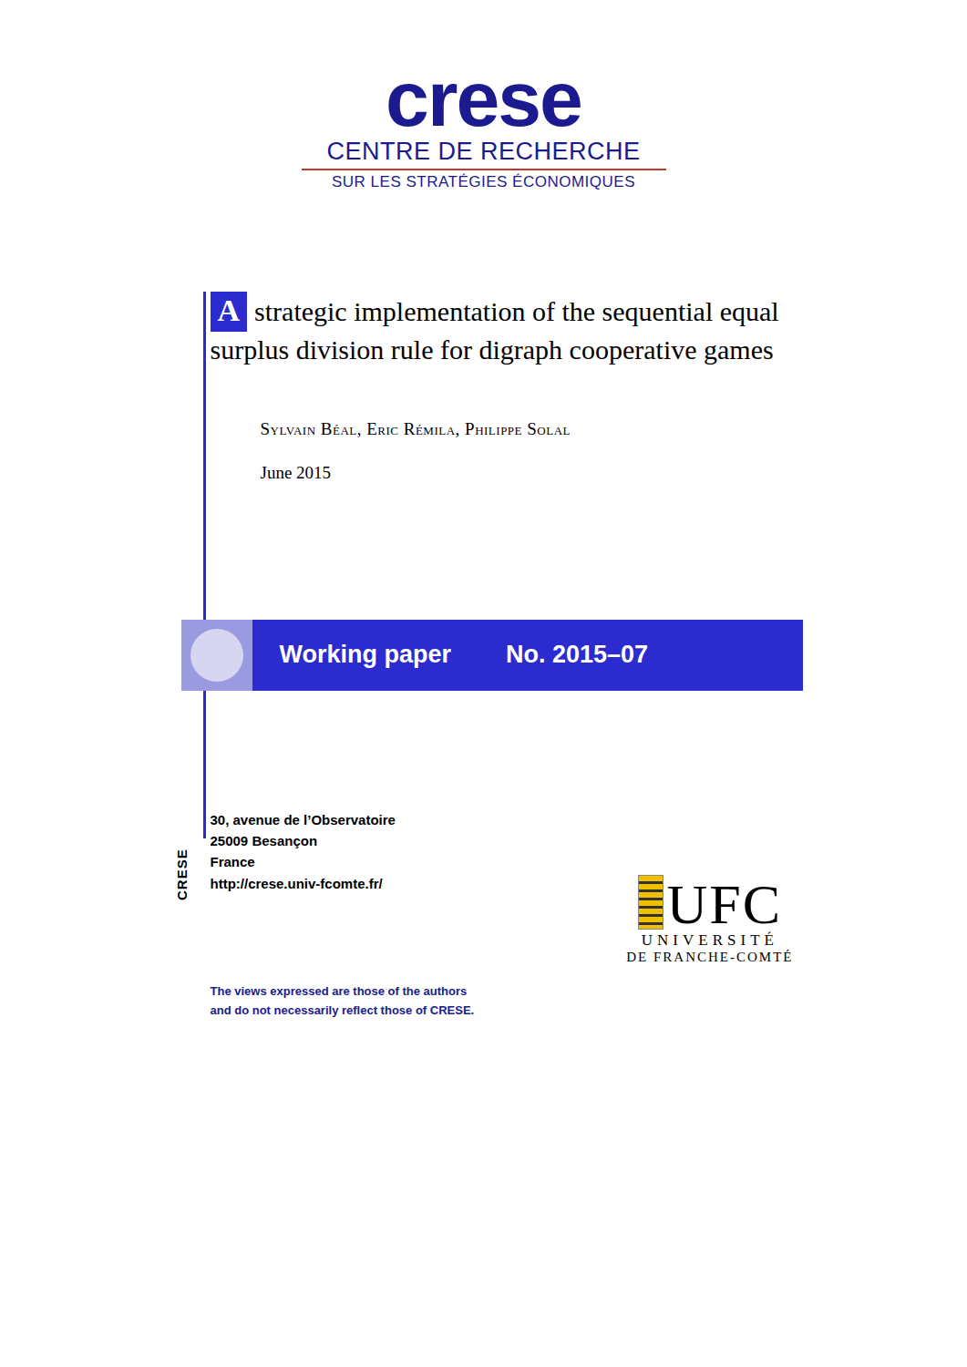crese
CENTRE DE RECHERCHE
SUR LES STRATÉGIES ÉCONOMIQUES
A
strategic implementation of the sequential equal surplus division rule for digraph cooperative games
Sylvain Béal, Eric Rémila, Philippe Solal
June 2015
Working paper No. 2015–07
CRESE
30, avenue de l’Observatoire
25009 Besançon
France
http://crese.univ-fcomte.fr/
The views expressed are those of the authors
and do not necessarily reflect those of CRESE.
UFC
UNIVERSITÉ
DE FRANCHE-COMTÉ